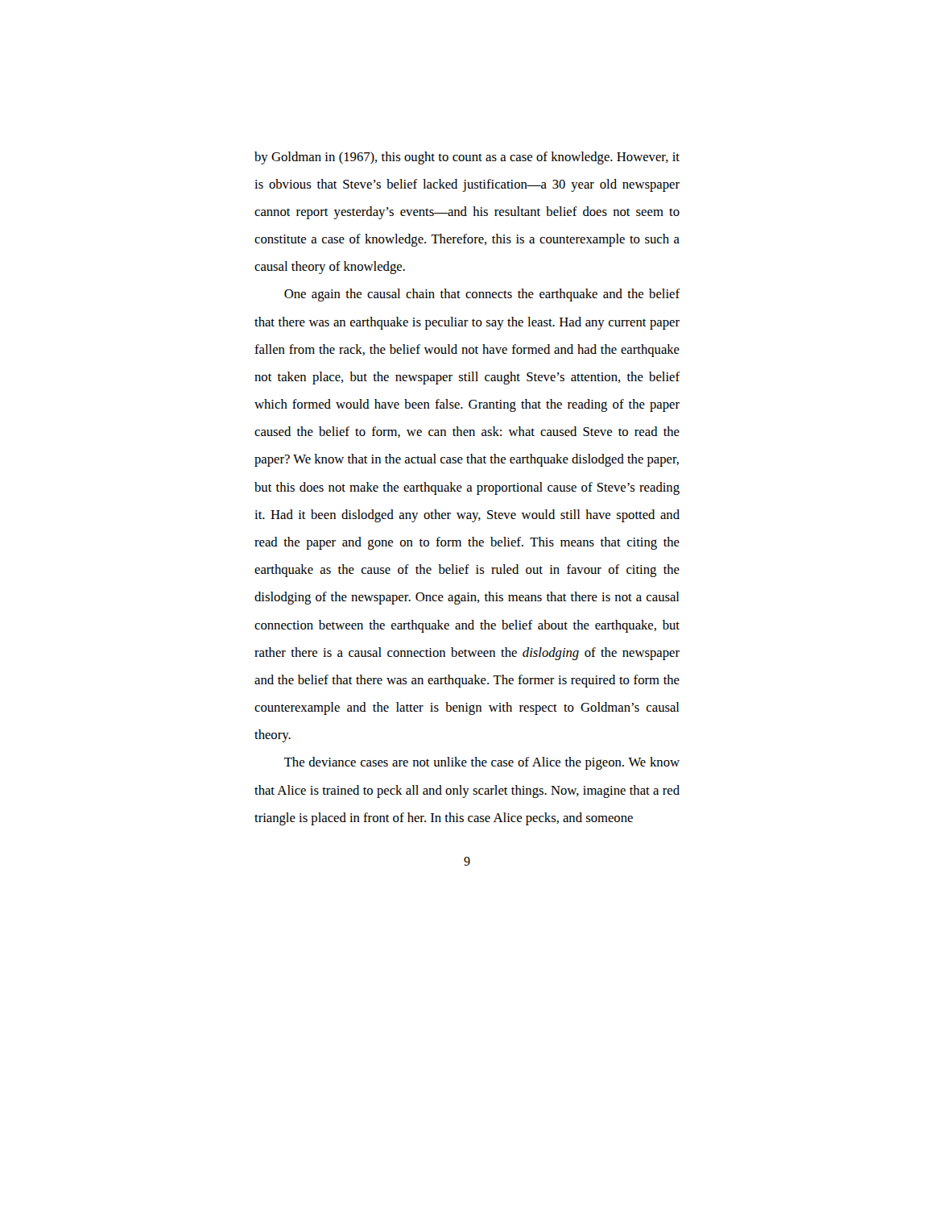by Goldman in (1967), this ought to count as a case of knowledge. However, it is obvious that Steve’s belief lacked justification—a 30 year old newspaper cannot report yesterday’s events—and his resultant belief does not seem to constitute a case of knowledge. Therefore, this is a counterexample to such a causal theory of knowledge.
One again the causal chain that connects the earthquake and the belief that there was an earthquake is peculiar to say the least. Had any current paper fallen from the rack, the belief would not have formed and had the earthquake not taken place, but the newspaper still caught Steve’s attention, the belief which formed would have been false. Granting that the reading of the paper caused the belief to form, we can then ask: what caused Steve to read the paper? We know that in the actual case that the earthquake dislodged the paper, but this does not make the earthquake a proportional cause of Steve’s reading it. Had it been dislodged any other way, Steve would still have spotted and read the paper and gone on to form the belief. This means that citing the earthquake as the cause of the belief is ruled out in favour of citing the dislodging of the newspaper. Once again, this means that there is not a causal connection between the earthquake and the belief about the earthquake, but rather there is a causal connection between the dislodging of the newspaper and the belief that there was an earthquake. The former is required to form the counterexample and the latter is benign with respect to Goldman’s causal theory.
The deviance cases are not unlike the case of Alice the pigeon. We know that Alice is trained to peck all and only scarlet things. Now, imagine that a red triangle is placed in front of her. In this case Alice pecks, and someone
9